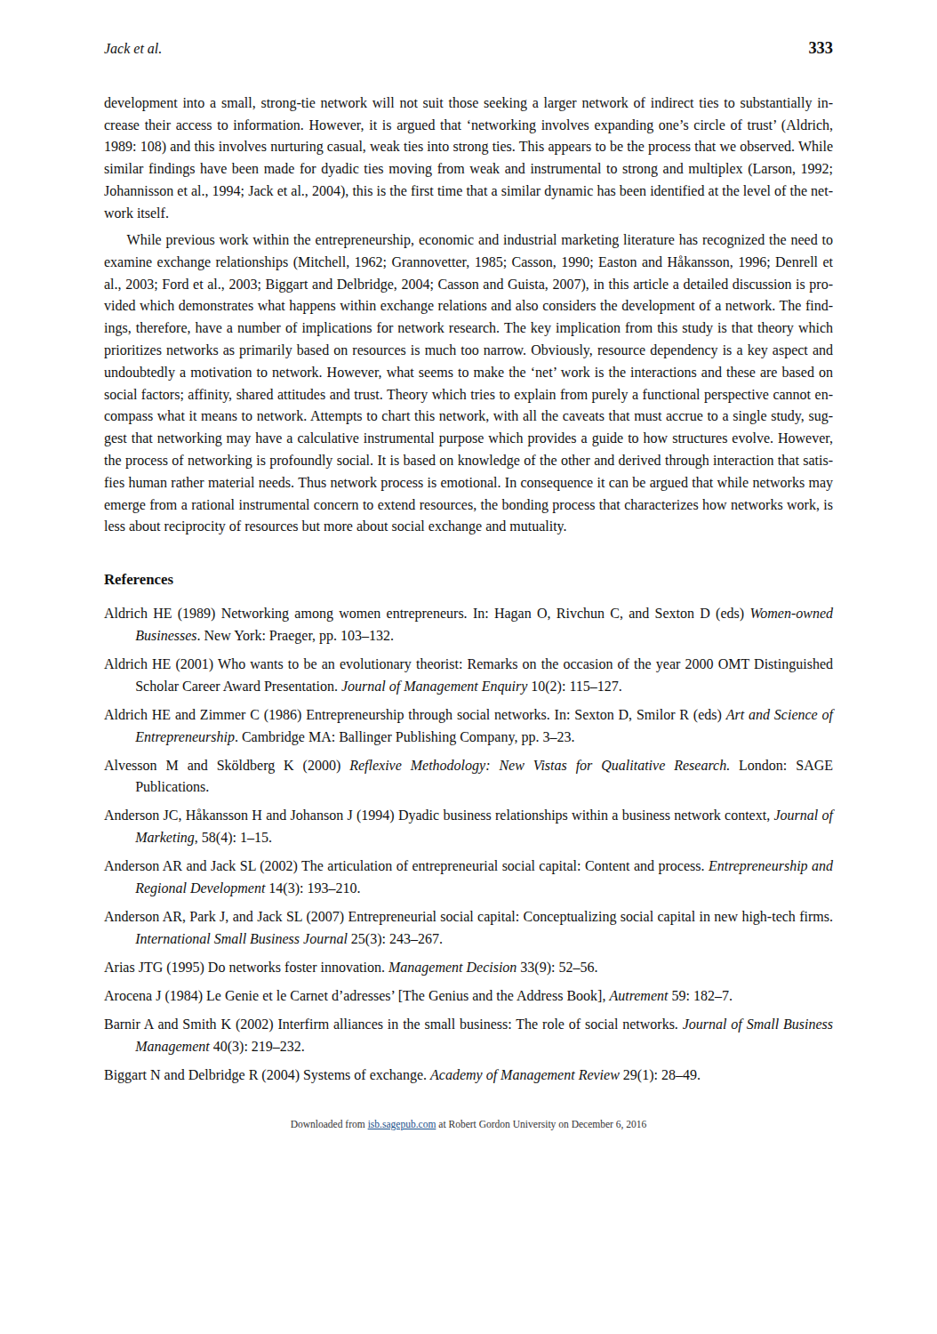Jack et al. 333
development into a small, strong-tie network will not suit those seeking a larger network of indirect ties to substantially increase their access to information. However, it is argued that ‘networking involves expanding one’s circle of trust’ (Aldrich, 1989: 108) and this involves nurturing casual, weak ties into strong ties. This appears to be the process that we observed. While similar findings have been made for dyadic ties moving from weak and instrumental to strong and multiplex (Larson, 1992; Johannisson et al., 1994; Jack et al., 2004), this is the first time that a similar dynamic has been identified at the level of the network itself.
While previous work within the entrepreneurship, economic and industrial marketing literature has recognized the need to examine exchange relationships (Mitchell, 1962; Grannovetter, 1985; Casson, 1990; Easton and Håkansson, 1996; Denrell et al., 2003; Ford et al., 2003; Biggart and Delbridge, 2004; Casson and Guista, 2007), in this article a detailed discussion is provided which demonstrates what happens within exchange relations and also considers the development of a network. The findings, therefore, have a number of implications for network research. The key implication from this study is that theory which prioritizes networks as primarily based on resources is much too narrow. Obviously, resource dependency is a key aspect and undoubtedly a motivation to network. However, what seems to make the ‘net’ work is the interactions and these are based on social factors; affinity, shared attitudes and trust. Theory which tries to explain from purely a functional perspective cannot encompass what it means to network. Attempts to chart this network, with all the caveats that must accrue to a single study, suggest that networking may have a calculative instrumental purpose which provides a guide to how structures evolve. However, the process of networking is profoundly social. It is based on knowledge of the other and derived through interaction that satisfies human rather material needs. Thus network process is emotional. In consequence it can be argued that while networks may emerge from a rational instrumental concern to extend resources, the bonding process that characterizes how networks work, is less about reciprocity of resources but more about social exchange and mutuality.
References
Aldrich HE (1989) Networking among women entrepreneurs. In: Hagan O, Rivchun C, and Sexton D (eds) Women-owned Businesses. New York: Praeger, pp. 103–132.
Aldrich HE (2001) Who wants to be an evolutionary theorist: Remarks on the occasion of the year 2000 OMT Distinguished Scholar Career Award Presentation. Journal of Management Enquiry 10(2): 115–127.
Aldrich HE and Zimmer C (1986) Entrepreneurship through social networks. In: Sexton D, Smilor R (eds) Art and Science of Entrepreneurship. Cambridge MA: Ballinger Publishing Company, pp. 3–23.
Alvesson M and Sköldberg K (2000) Reflexive Methodology: New Vistas for Qualitative Research. London: SAGE Publications.
Anderson JC, Håkansson H and Johanson J (1994) Dyadic business relationships within a business network context, Journal of Marketing, 58(4): 1–15.
Anderson AR and Jack SL (2002) The articulation of entrepreneurial social capital: Content and process. Entrepreneurship and Regional Development 14(3): 193–210.
Anderson AR, Park J, and Jack SL (2007) Entrepreneurial social capital: Conceptualizing social capital in new high-tech firms. International Small Business Journal 25(3): 243–267.
Arias JTG (1995) Do networks foster innovation. Management Decision 33(9): 52–56.
Arocena J (1984) Le Genie et le Carnet d’adresses’ [The Genius and the Address Book], Autrement 59: 182–7.
Barnir A and Smith K (2002) Interfirm alliances in the small business: The role of social networks. Journal of Small Business Management 40(3): 219–232.
Biggart N and Delbridge R (2004) Systems of exchange. Academy of Management Review 29(1): 28–49.
Downloaded from isb.sagepub.com at Robert Gordon University on December 6, 2016